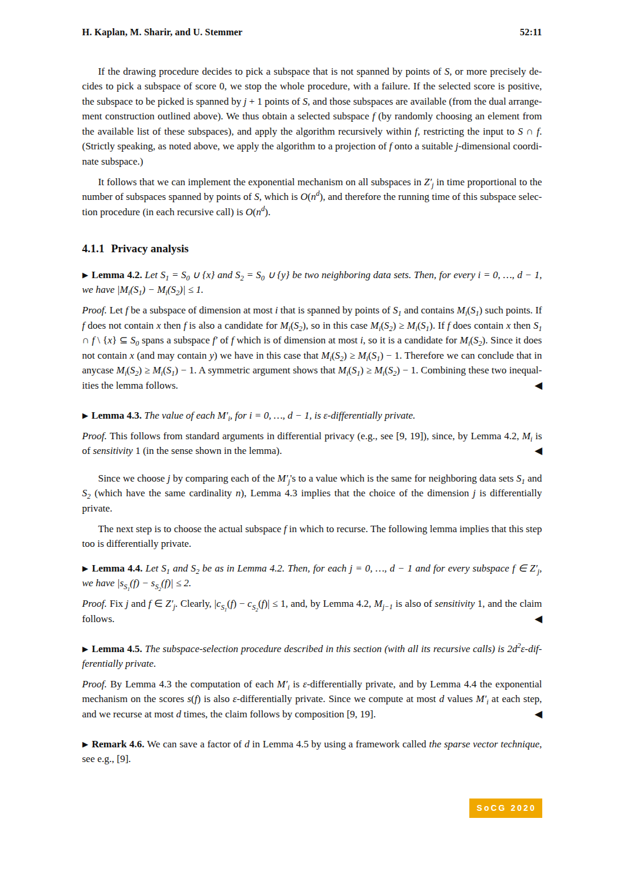H. Kaplan, M. Sharir, and U. Stemmer 52:11
If the drawing procedure decides to pick a subspace that is not spanned by points of S, or more precisely decides to pick a subspace of score 0, we stop the whole procedure, with a failure. If the selected score is positive, the subspace to be picked is spanned by j + 1 points of S, and those subspaces are available (from the dual arrangement construction outlined above). We thus obtain a selected subspace f (by randomly choosing an element from the available list of these subspaces), and apply the algorithm recursively within f, restricting the input to S ∩ f. (Strictly speaking, as noted above, we apply the algorithm to a projection of f onto a suitable j-dimensional coordinate subspace.)
It follows that we can implement the exponential mechanism on all subspaces in Z′j in time proportional to the number of subspaces spanned by points of S, which is O(nd), and therefore the running time of this subspace selection procedure (in each recursive call) is O(nd).
4.1.1 Privacy analysis
Lemma 4.2. Let S1 = S0 ∪ {x} and S2 = S0 ∪ {y} be two neighboring data sets. Then, for every i = 0, …, d − 1, we have |Mi(S1) − Mi(S2)| ≤ 1.
Proof. Let f be a subspace of dimension at most i that is spanned by points of S1 and contains Mi(S1) such points. If f does not contain x then f is also a candidate for Mi(S2), so in this case Mi(S2) ≥ Mi(S1). If f does contain x then S1 ∩ f \ {x} ⊆ S0 spans a subspace f′ of f which is of dimension at most i, so it is a candidate for Mi(S2). Since it does not contain x (and may contain y) we have in this case that Mi(S2) ≥ Mi(S1) − 1. Therefore we can conclude that in anycase Mi(S2) ≥ Mi(S1) − 1. A symmetric argument shows that Mi(S1) ≥ Mi(S2) − 1. Combining these two inequalities the lemma follows.
Lemma 4.3. The value of each M′i, for i = 0, …, d − 1, is ε-differentially private.
Proof. This follows from standard arguments in differential privacy (e.g., see [9, 19]), since, by Lemma 4.2, Mi is of sensitivity 1 (in the sense shown in the lemma).
Since we choose j by comparing each of the M′j's to a value which is the same for neighboring data sets S1 and S2 (which have the same cardinality n), Lemma 4.3 implies that the choice of the dimension j is differentially private.
The next step is to choose the actual subspace f in which to recurse. The following lemma implies that this step too is differentially private.
Lemma 4.4. Let S1 and S2 be as in Lemma 4.2. Then, for each j = 0, …, d − 1 and for every subspace f ∈ Z′j, we have |sS1(f) − sS2(f)| ≤ 2.
Proof. Fix j and f ∈ Z′j. Clearly, |cS1(f) − cS2(f)| ≤ 1, and, by Lemma 4.2, Mj−1 is also of sensitivity 1, and the claim follows.
Lemma 4.5. The subspace-selection procedure described in this section (with all its recursive calls) is 2d2ε-differentially private.
Proof. By Lemma 4.3 the computation of each M′i is ε-differentially private, and by Lemma 4.4 the exponential mechanism on the scores s(f) is also ε-differentially private. Since we compute at most d values M′i at each step, and we recurse at most d times, the claim follows by composition [9, 19].
Remark 4.6. We can save a factor of d in Lemma 4.5 by using a framework called the sparse vector technique, see e.g., [9].
SoCG 2020